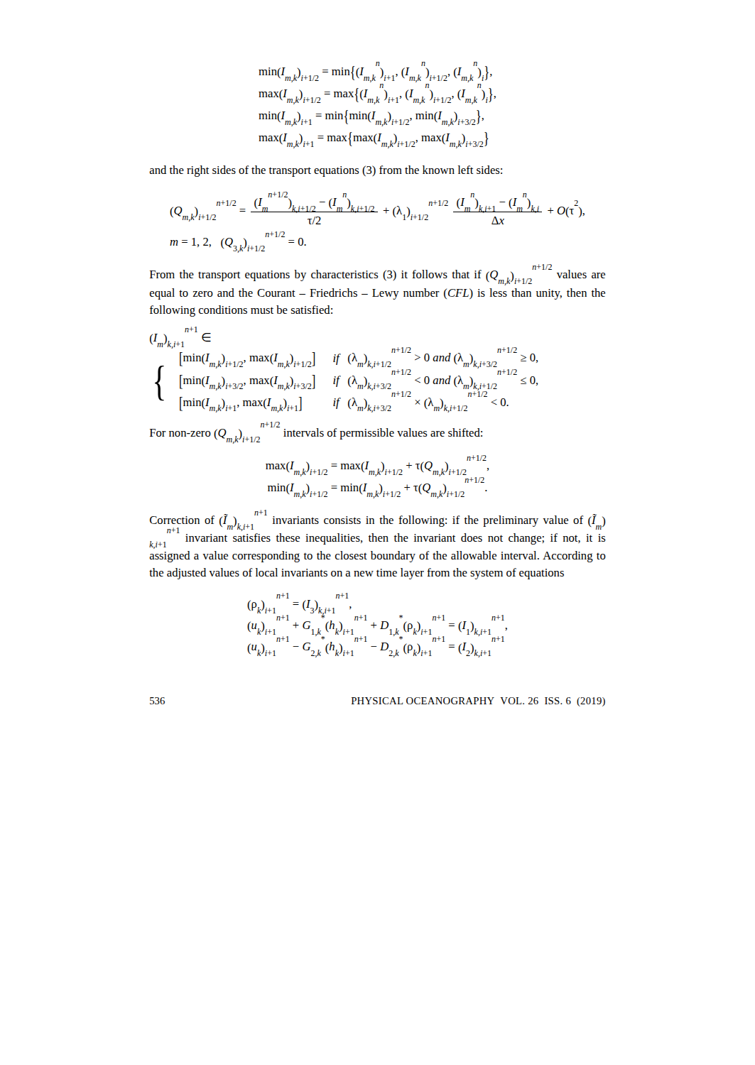min(Im,k)i+1/2 = min{(Im,kn)i+1, (Im,kn)i+1/2, (Im,kn)i},
max(Im,k)i+1/2 = max{(Im,kn)i+1, (Im,kn)i+1/2, (Im,kn)i},
min(Im,k)i+1 = min{min(Im,k)i+1/2, min(Im,k)i+3/2},
max(Im,k)i+1 = max{max(Im,k)i+1/2, max(Im,k)i+3/2}
and the right sides of the transport equations (3) from the known left sides:
(Qm,k)i+1/2n+1/2 = (Imn+1/2)k,i+1/2 − (Imn)k,i+1/2 τ/2 + (λ1)i+1/2n+1/2 (Imn)k,i+1 − (Imn)k,i Δx + O(τ2),
m = 1, 2, (Q3,k)i+1/2n+1/2 = 0.
From the transport equations by characteristics (3) it follows that if (Qm,k)i+1/2n+1/2 values are equal to zero and the Courant – Friedrichs – Lewy number (CFL) is less than unity, then the following conditions must be satisfied:
(Im)k,i+1n+1 ∈ {
| [ min ( I m , k ) i +1/2 , max ( I m , k ) i +1/2 ] | if | ( λ m ) k , i +1/2 n +1/2 > 0 and ( λ m ) k , i +3/2 n +1/2 ≥ 0, |
| [ min ( I m , k ) i +3/2 , max ( I m , k ) i +3/2 ] | if | ( λ m ) k , i +3/2 n +1/2 < 0 and ( λ m ) k , i +1/2 n +1/2 ≤ 0, |
| [ min ( I m , k ) i +1 , max ( I m , k ) i +1 ] | if | ( λ m ) k , i +3/2 n +1/2 × ( λ m ) k , i +1/2 n +1/2 < 0. |
For non-zero (Qm,k)i+1/2n+1/2 intervals of permissible values are shifted:
max(Im,k)i+1/2 = max(Im,k)i+1/2 + τ(Qm,k)i+1/2n+1/2,
min(Im,k)i+1/2 = min(Im,k)i+1/2 + τ(Qm,k)i+1/2n+1/2.
Correction of (Ĩm)k,i+1n+1 invariants consists in the following: if the preliminary value of (Ĩm)k,i+1n+1 invariant satisfies these inequalities, then the invariant does not change; if not, it is assigned a value corresponding to the closest boundary of the allowable interval. According to the adjusted values of local invariants on a new time layer from the system of equations
(ρk)i+1n+1 = (I3)k,i+1n+1,
(uk)i+1n+1 + G1,k*(hk)i+1n+1 + D1,k*(ρk)i+1n+1 = (I1)k,i+1n+1,
(uk)i+1n+1 − G2,k*(hk)i+1n+1 − D2,k*(ρk)i+1n+1 = (I2)k,i+1n+1
536 PHYSICAL OCEANOGRAPHY VOL. 26 ISS. 6 (2019)